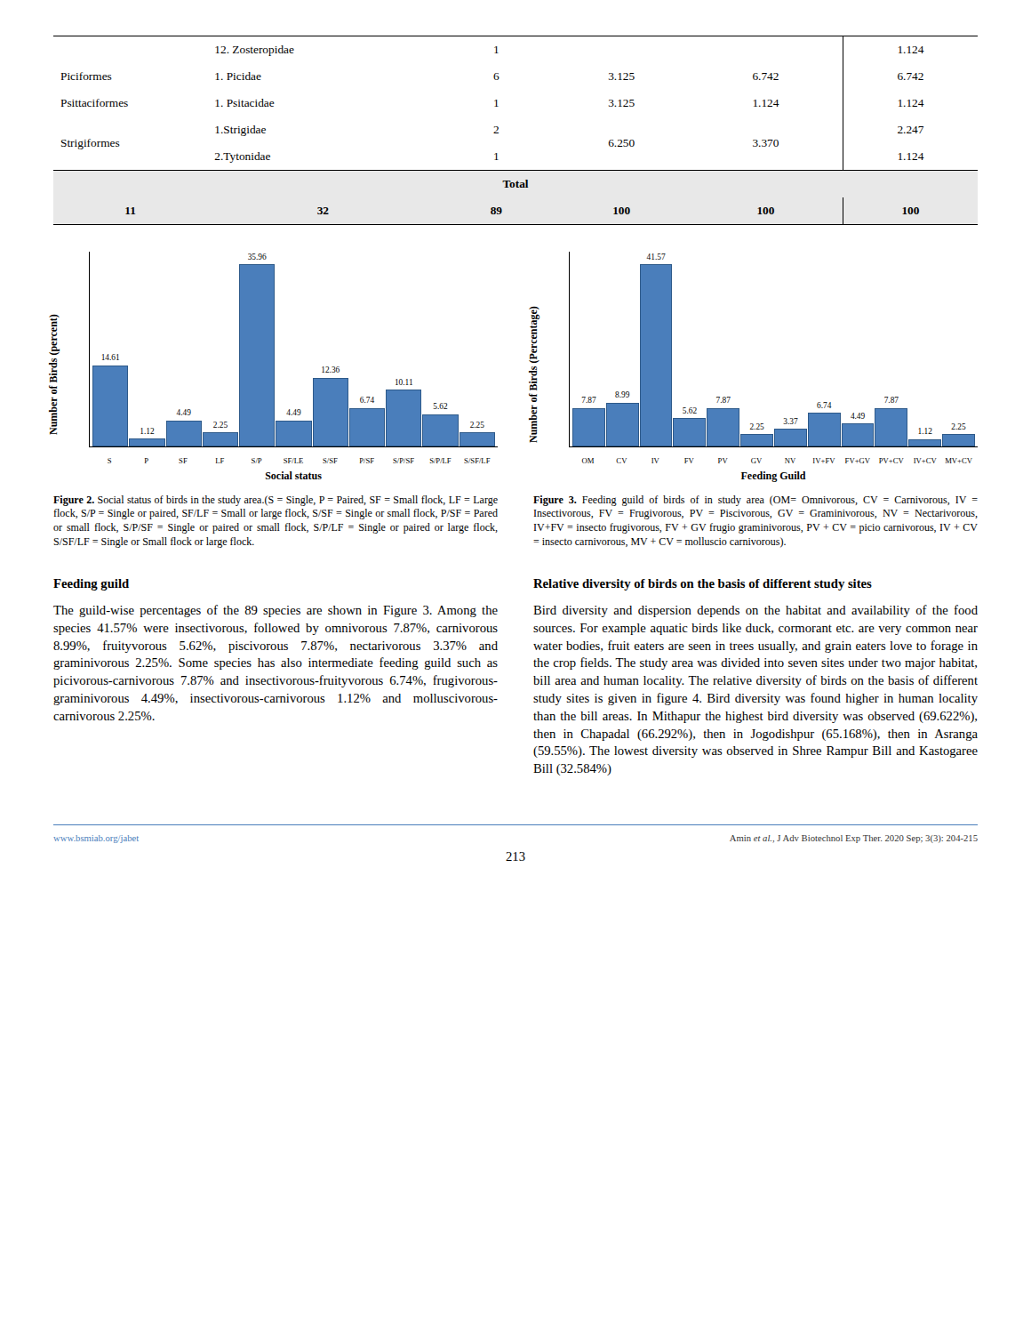| | 12. Zosteropidae | 1 | | | 1.124 |
| Piciformes | 1. Picidae | 6 | 3.125 | 6.742 | 6.742 |
| Psittaciformes | 1. Psitacidae | 1 | 3.125 | 1.124 | 1.124 |
| Strigiformes | 1.Strigidae | 2 | 6.250 | 3.370 | 2.247 |
| 2.Tytonidae | 1 | 1.124 |
| Total |
| 11 | 32 | 89 | 100 | 100 | 100 |
Number of Birds (percent)
14.61
1.12
4.49
2.25
35.96
4.49
12.36
6.74
10.11
5.62
2.25
S P SF LF S/P SF/LE S/SF P/SF S/P/SF S/P/LF S/SF/LF
Social status
Figure 2. Social status of birds in the study area.(S = Single, P = Paired, SF = Small flock, LF = Large flock, S/P = Single or paired, SF/LF = Small or large flock, S/SF = Single or small flock, P/SF = Pared or small flock, S/P/SF = Single or paired or small flock, S/P/LF = Single or paired or large flock, S/SF/LF = Single or Small flock or large flock.
Number of Birds (Percentage)
7.87
8.99
41.57
5.62
7.87
2.25
3.37
6.74
4.49
7.87
1.12
2.25
OM CV IV FV PV GV NV IV+FV FV+GV PV+CV IV+CV MV+CV
Feeding Guild
Figure 3. Feeding guild of birds of in study area (OM= Omnivorous, CV = Carnivorous, IV = Insectivorous, FV = Frugivorous, PV = Piscivorous, GV = Graminivorous, NV = Nectarivorous, IV+FV = insecto frugivorous, FV + GV frugio graminivorous, PV + CV = picio carnivorous, IV + CV = insecto carnivorous, MV + CV = molluscio carnivorous).
Feeding guild
The guild-wise percentages of the 89 species are shown in Figure 3. Among the species 41.57% were insectivorous, followed by omnivorous 7.87%, carnivorous 8.99%, fruityvorous 5.62%, piscivorous 7.87%, nectarivorous 3.37% and graminivorous 2.25%. Some species has also intermediate feeding guild such as picivorous-carnivorous 7.87% and insectivorous-fruityvorous 6.74%, frugivorous-graminivorous 4.49%, insectivorous-carnivorous 1.12% and molluscivorous-carnivorous 2.25%.
Relative diversity of birds on the basis of different study sites
Bird diversity and dispersion depends on the habitat and availability of the food sources. For example aquatic birds like duck, cormorant etc. are very common near water bodies, fruit eaters are seen in trees usually, and grain eaters love to forage in the crop fields. The study area was divided into seven sites under two major habitat, bill area and human locality. The relative diversity of birds on the basis of different study sites is given in figure 4. Bird diversity was found higher in human locality than the bill areas. In Mithapur the highest bird diversity was observed (69.622%), then in Chapadal (66.292%), then in Jogodishpur (65.168%), then in Asranga (59.55%). The lowest diversity was observed in Shree Rampur Bill and Kastogaree Bill (32.584%)
www.bsmiab.org/jabet Amin et al., J Adv Biotechnol Exp Ther. 2020 Sep; 3(3): 204-215
213